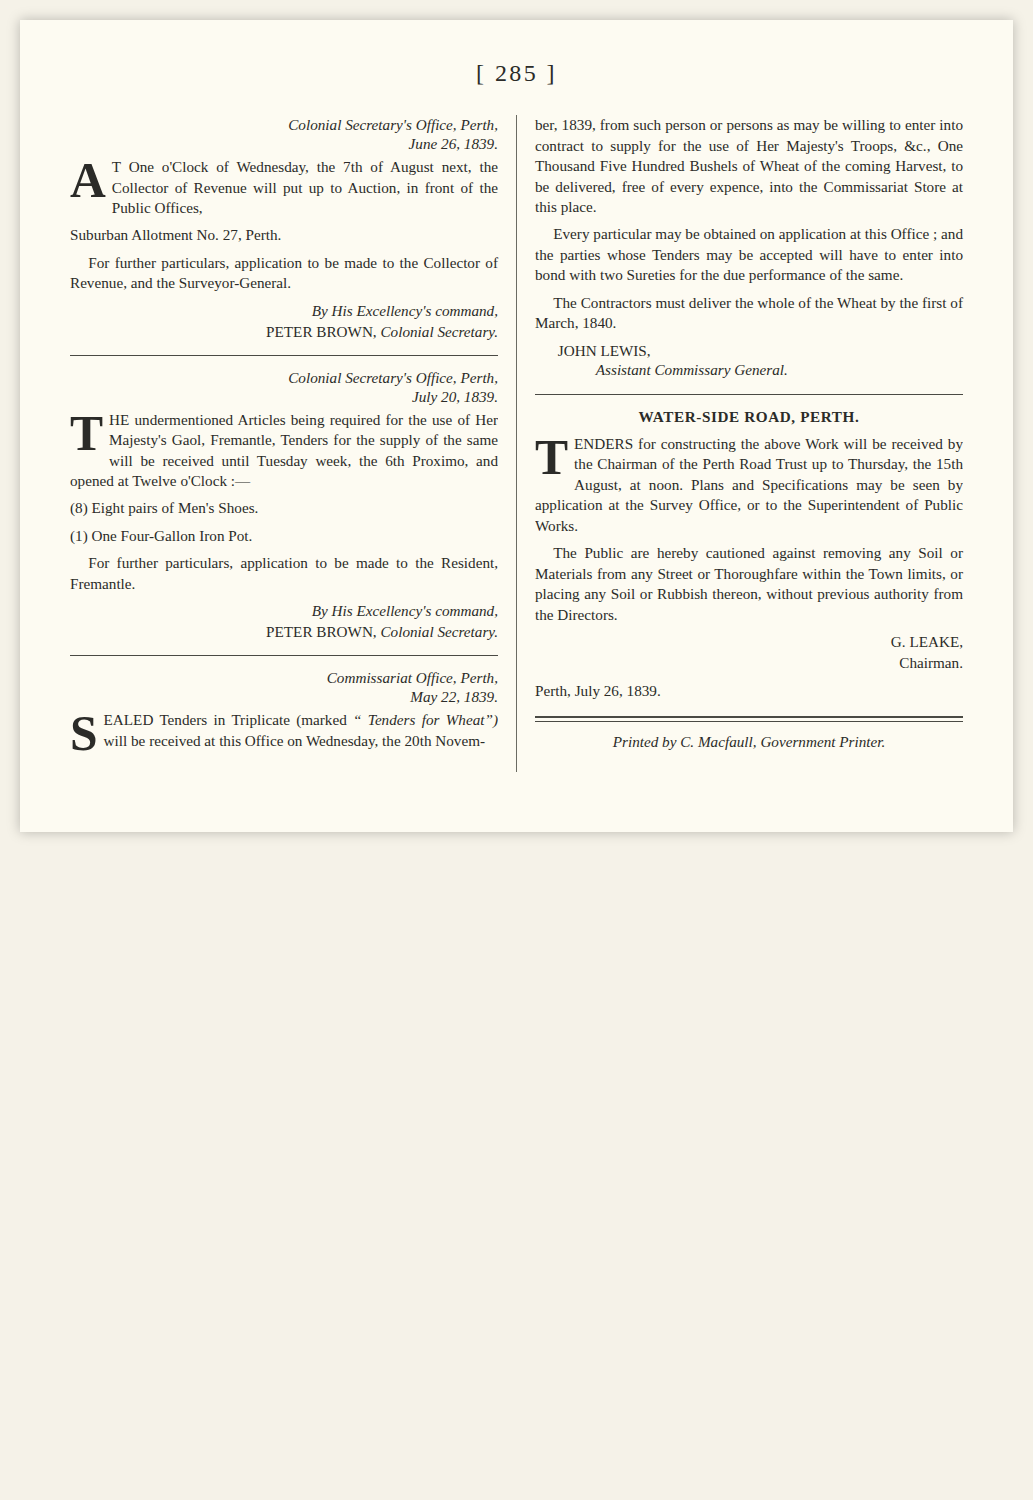[ 285 ]
Colonial Secretary's Office, Perth,
June 26, 1839.
A
T One o'Clock of Wednesday, the 7th of August next, the Collector of Revenue will put up to Auction, in front of the Public Offices,
Suburban Allotment No. 27, Perth.
For further particulars, application to be made to the Collector of Revenue, and the Surveyor-General.
By His Excellency's command,
PETER BROWN, Colonial Secretary.
Colonial Secretary's Office, Perth,
July 20, 1839.
T
HE undermentioned Articles being required for the use of Her Majesty's Gaol, Fremantle, Tenders for the supply of the same will be received until Tuesday week, the 6th Proximo, and opened at Twelve o'Clock :—
(8) Eight pairs of Men's Shoes.
(1) One Four-Gallon Iron Pot.
For further particulars, application to be made to the Resident, Fremantle.
By His Excellency's command,
PETER BROWN, Colonial Secretary.
Commissariat Office, Perth,
May 22, 1839.
S
EALED Tenders in Triplicate (marked “ Tenders for Wheat”) will be received at this Office on Wednesday, the 20th Novem-
ber, 1839, from such person or persons as may be willing to enter into contract to supply for the use of Her Majesty's Troops, &c., One Thousand Five Hundred Bushels of Wheat of the coming Harvest, to be delivered, free of every expence, into the Commissariat Store at this place.
Every particular may be obtained on application at this Office ; and the parties whose Tenders may be accepted will have to enter into bond with two Sureties for the due performance of the same.
The Contractors must deliver the whole of the Wheat by the first of March, 1840.
JOHN LEWIS,
Assistant Commissary General.
WATER-SIDE ROAD, PERTH.
T
ENDERS for constructing the above Work will be received by the Chairman of the Perth Road Trust up to Thursday, the 15th August, at noon. Plans and Specifications may be seen by application at the Survey Office, or to the Superintendent of Public Works.
The Public are hereby cautioned against removing any Soil or Materials from any Street or Thoroughfare within the Town limits, or placing any Soil or Rubbish thereon, without previous authority from the Directors.
G. LEAKE,
Chairman.
Perth, July 26, 1839.
Printed by C. Macfaull, Government Printer.